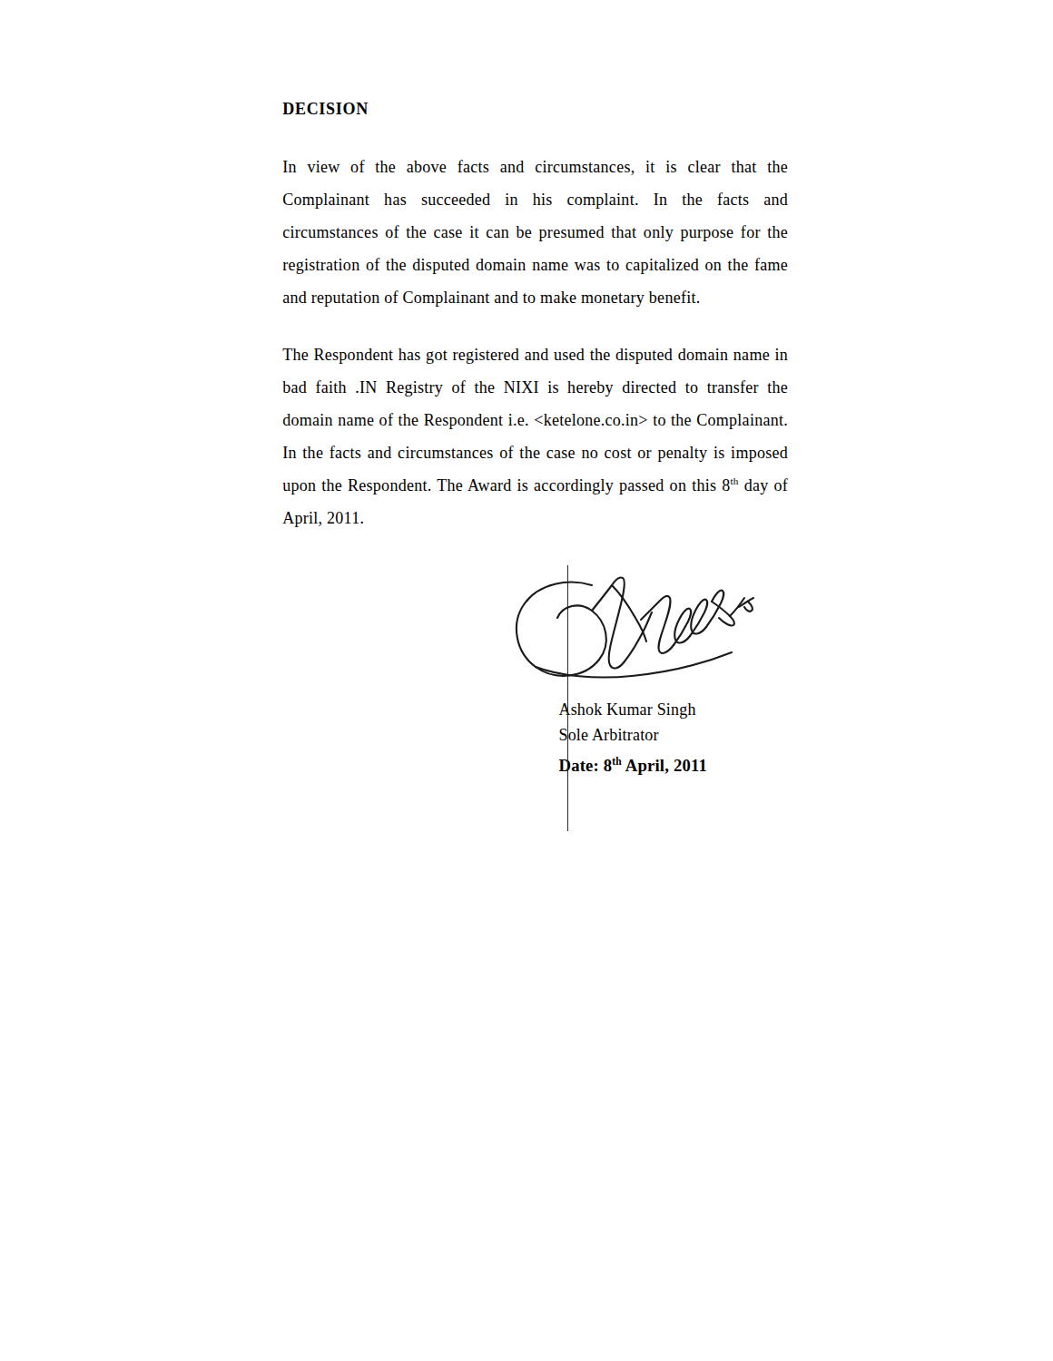DECISION
In view of the above facts and circumstances, it is clear that the Complainant has succeeded in his complaint. In the facts and circumstances of the case it can be presumed that only purpose for the registration of the disputed domain name was to capitalized on the fame and reputation of Complainant and to make monetary benefit.
The Respondent has got registered and used the disputed domain name in bad faith .IN Registry of the NIXI is hereby directed to transfer the domain name of the Respondent i.e. <ketelone.co.in> to the Complainant. In the facts and circumstances of the case no cost or penalty is imposed upon the Respondent. The Award is accordingly passed on this 8th day of April, 2011.
Ashok Kumar Singh
Sole Arbitrator
Date: 8th April, 2011